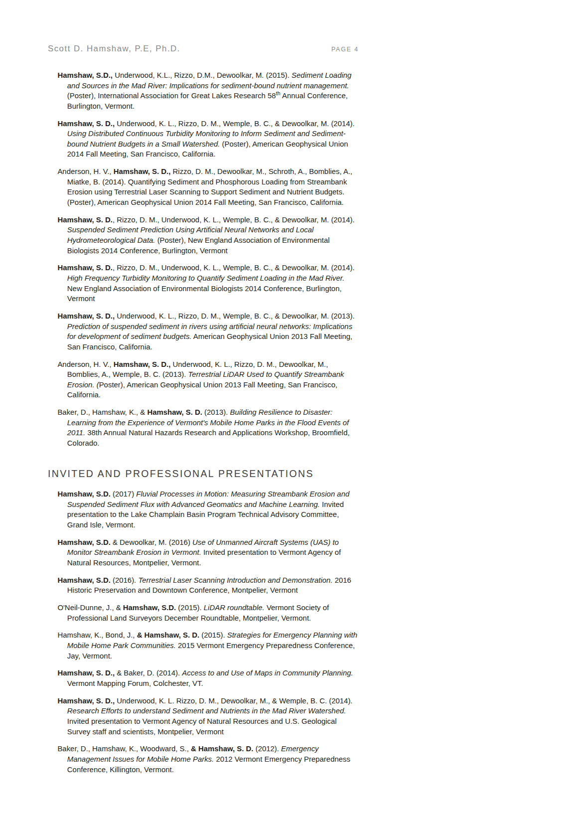Scott D. Hamshaw, P.E, Ph.D.
PAGE 4
Hamshaw, S.D., Underwood, K.L., Rizzo, D.M., Dewoolkar, M. (2015). Sediment Loading and Sources in the Mad River: Implications for sediment-bound nutrient management. (Poster), International Association for Great Lakes Research 58th Annual Conference, Burlington, Vermont.
Hamshaw, S. D., Underwood, K. L., Rizzo, D. M., Wemple, B. C., & Dewoolkar, M. (2014). Using Distributed Continuous Turbidity Monitoring to Inform Sediment and Sediment-bound Nutrient Budgets in a Small Watershed. (Poster), American Geophysical Union 2014 Fall Meeting, San Francisco, California.
Anderson, H. V., Hamshaw, S. D., Rizzo, D. M., Dewoolkar, M., Schroth, A., Bomblies, A., Miatke, B. (2014). Quantifying Sediment and Phosphorous Loading from Streambank Erosion using Terrestrial Laser Scanning to Support Sediment and Nutrient Budgets. (Poster), American Geophysical Union 2014 Fall Meeting, San Francisco, California.
Hamshaw, S. D., Rizzo, D. M., Underwood, K. L., Wemple, B. C., & Dewoolkar, M. (2014). Suspended Sediment Prediction Using Artificial Neural Networks and Local Hydrometeorological Data. (Poster), New England Association of Environmental Biologists 2014 Conference, Burlington, Vermont
Hamshaw, S. D., Rizzo, D. M., Underwood, K. L., Wemple, B. C., & Dewoolkar, M. (2014). High Frequency Turbidity Monitoring to Quantify Sediment Loading in the Mad River. New England Association of Environmental Biologists 2014 Conference, Burlington, Vermont
Hamshaw, S. D., Underwood, K. L., Rizzo, D. M., Wemple, B. C., & Dewoolkar, M. (2013). Prediction of suspended sediment in rivers using artificial neural networks: Implications for development of sediment budgets. American Geophysical Union 2013 Fall Meeting, San Francisco, California.
Anderson, H. V., Hamshaw, S. D., Underwood, K. L., Rizzo, D. M., Dewoolkar, M., Bomblies, A., Wemple, B. C. (2013). Terrestrial LiDAR Used to Quantify Streambank Erosion. (Poster), American Geophysical Union 2013 Fall Meeting, San Francisco, California.
Baker, D., Hamshaw, K., & Hamshaw, S. D. (2013). Building Resilience to Disaster: Learning from the Experience of Vermont's Mobile Home Parks in the Flood Events of 2011. 38th Annual Natural Hazards Research and Applications Workshop, Broomfield, Colorado.
INVITED AND PROFESSIONAL PRESENTATIONS
Hamshaw, S.D. (2017) Fluvial Processes in Motion: Measuring Streambank Erosion and Suspended Sediment Flux with Advanced Geomatics and Machine Learning. Invited presentation to the Lake Champlain Basin Program Technical Advisory Committee, Grand Isle, Vermont.
Hamshaw, S.D. & Dewoolkar, M. (2016) Use of Unmanned Aircraft Systems (UAS) to Monitor Streambank Erosion in Vermont. Invited presentation to Vermont Agency of Natural Resources, Montpelier, Vermont.
Hamshaw, S.D. (2016). Terrestrial Laser Scanning Introduction and Demonstration. 2016 Historic Preservation and Downtown Conference, Montpelier, Vermont
O'Neil-Dunne, J., & Hamshaw, S.D. (2015). LiDAR roundtable. Vermont Society of Professional Land Surveyors December Roundtable, Montpelier, Vermont.
Hamshaw, K., Bond, J., & Hamshaw, S. D. (2015). Strategies for Emergency Planning with Mobile Home Park Communities. 2015 Vermont Emergency Preparedness Conference, Jay, Vermont.
Hamshaw, S. D., & Baker, D. (2014). Access to and Use of Maps in Community Planning. Vermont Mapping Forum, Colchester, VT.
Hamshaw, S. D., Underwood, K. L. Rizzo, D. M., Dewoolkar, M., & Wemple, B. C. (2014). Research Efforts to understand Sediment and Nutrients in the Mad River Watershed. Invited presentation to Vermont Agency of Natural Resources and U.S. Geological Survey staff and scientists, Montpelier, Vermont
Baker, D., Hamshaw, K., Woodward, S., & Hamshaw, S. D. (2012). Emergency Management Issues for Mobile Home Parks. 2012 Vermont Emergency Preparedness Conference, Killington, Vermont.